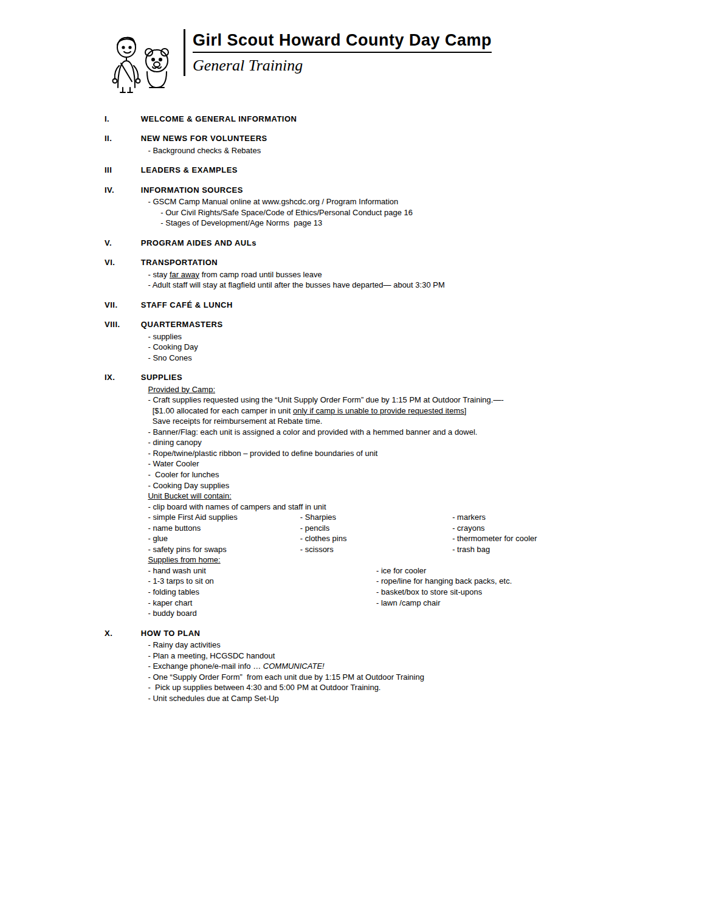Girl Scout Howard County Day Camp
General Training
I. WELCOME & GENERAL INFORMATION
II. NEW NEWS FOR VOLUNTEERS
- Background checks & Rebates
III LEADERS & EXAMPLES
IV. INFORMATION SOURCES
- GSCM Camp Manual online at www.gshcdc.org / Program Information
- Our Civil Rights/Safe Space/Code of Ethics/Personal Conduct page 16
- Stages of Development/Age Norms page 13
V. PROGRAM AIDES AND AULs
VI. TRANSPORTATION
- stay far away from camp road until busses leave
- Adult staff will stay at flagfield until after the busses have departed— about 3:30 PM
VII. STAFF CAFÉ & LUNCH
VIII. QUARTERMASTERS
- supplies
- Cooking Day
- Sno Cones
IX. SUPPLIES
Provided by Camp:
- Craft supplies requested using the “Unit Supply Order Form” due by 1:15 PM at Outdoor Training.—-
[$1.00 allocated for each camper in unit only if camp is unable to provide requested items]
Save receipts for reimbursement at Rebate time.
- Banner/Flag: each unit is assigned a color and provided with a hemmed banner and a dowel.
- dining canopy
- Rope/twine/plastic ribbon – provided to define boundaries of unit
- Water Cooler
- Cooler for lunches
- Cooking Day supplies
Unit Bucket will contain:
- clip board with names of campers and staff in unit
- simple First Aid supplies
- name buttons
- glue
- safety pins for swaps
- Sharpies
- pencils
- clothes pins
- scissors
- markers
- crayons
- thermometer for cooler
- trash bag
Supplies from home:
- hand wash unit
- 1-3 tarps to sit on
- folding tables
- kaper chart
- buddy board
- ice for cooler
- rope/line for hanging back packs, etc.
- basket/box to store sit-upons
- lawn /camp chair
X. HOW TO PLAN
- Rainy day activities
- Plan a meeting, HCGSDC handout
- Exchange phone/e-mail info … COMMUNICATE!
- One “Supply Order Form” from each unit due by 1:15 PM at Outdoor Training
- Pick up supplies between 4:30 and 5:00 PM at Outdoor Training.
- Unit schedules due at Camp Set-Up